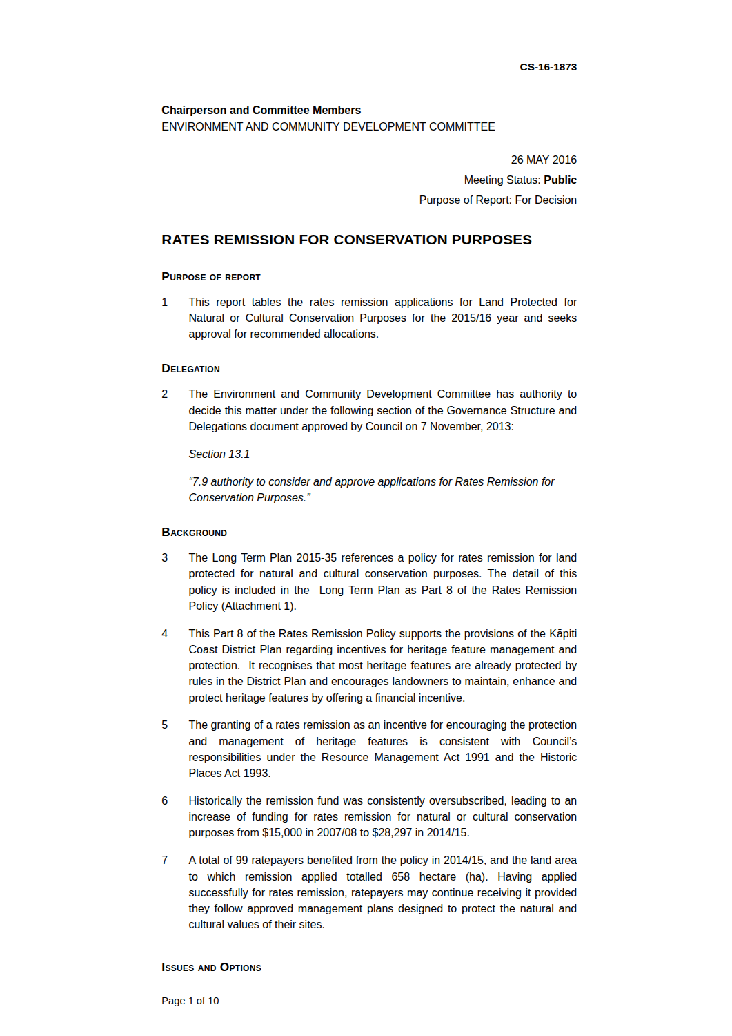CS-16-1873
Chairperson and Committee Members
ENVIRONMENT AND COMMUNITY DEVELOPMENT COMMITTEE
26 MAY 2016
Meeting Status: Public
Purpose of Report: For Decision
RATES REMISSION FOR CONSERVATION PURPOSES
Purpose of report
This report tables the rates remission applications for Land Protected for Natural or Cultural Conservation Purposes for the 2015/16 year and seeks approval for recommended allocations.
Delegation
The Environment and Community Development Committee has authority to decide this matter under the following section of the Governance Structure and Delegations document approved by Council on 7 November, 2013:
Section 13.1
“7.9 authority to consider and approve applications for Rates Remission for Conservation Purposes.”
Background
The Long Term Plan 2015-35 references a policy for rates remission for land protected for natural and cultural conservation purposes. The detail of this policy is included in the Long Term Plan as Part 8 of the Rates Remission Policy (Attachment 1).
This Part 8 of the Rates Remission Policy supports the provisions of the Kāpiti Coast District Plan regarding incentives for heritage feature management and protection. It recognises that most heritage features are already protected by rules in the District Plan and encourages landowners to maintain, enhance and protect heritage features by offering a financial incentive.
The granting of a rates remission as an incentive for encouraging the protection and management of heritage features is consistent with Council’s responsibilities under the Resource Management Act 1991 and the Historic Places Act 1993.
Historically the remission fund was consistently oversubscribed, leading to an increase of funding for rates remission for natural or cultural conservation purposes from $15,000 in 2007/08 to $28,297 in 2014/15.
A total of 99 ratepayers benefited from the policy in 2014/15, and the land area to which remission applied totalled 658 hectare (ha). Having applied successfully for rates remission, ratepayers may continue receiving it provided they follow approved management plans designed to protect the natural and cultural values of their sites.
Issues and Options
Page 1 of 10